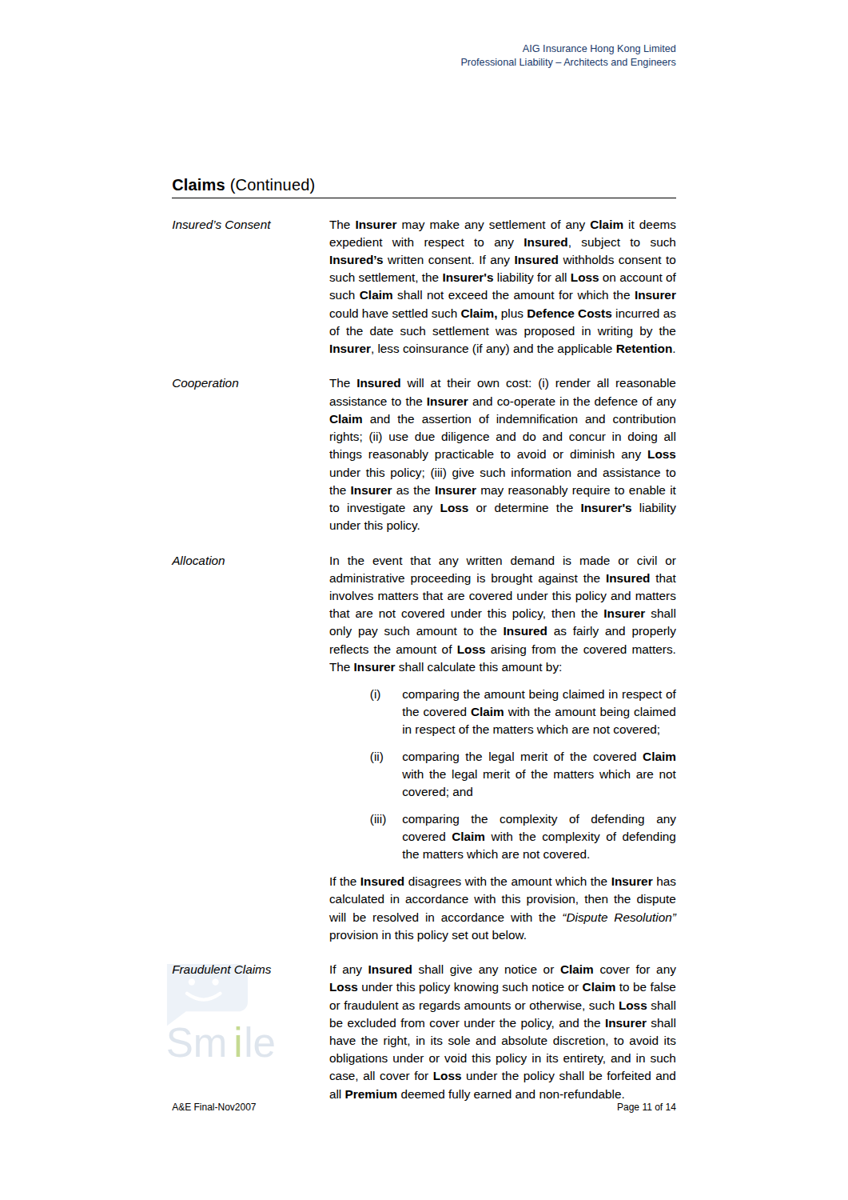Sm i le
AIG Insurance Hong Kong Limited
Professional Liability – Architects and Engineers
Claims (Continued)
Insured’s Consent
The Insurer may make any settlement of any Claim it deems expedient with respect to any Insured, subject to such Insured’s written consent. If any Insured withholds consent to such settlement, the Insurer's liability for all Loss on account of such Claim shall not exceed the amount for which the Insurer could have settled such Claim, plus Defence Costs incurred as of the date such settlement was proposed in writing by the Insurer, less coinsurance (if any) and the applicable Retention.
Cooperation
The Insured will at their own cost: (i) render all reasonable assistance to the Insurer and co-operate in the defence of any Claim and the assertion of indemnification and contribution rights; (ii) use due diligence and do and concur in doing all things reasonably practicable to avoid or diminish any Loss under this policy; (iii) give such information and assistance to the Insurer as the Insurer may reasonably require to enable it to investigate any Loss or determine the Insurer's liability under this policy.
Allocation
In the event that any written demand is made or civil or administrative proceeding is brought against the Insured that involves matters that are covered under this policy and matters that are not covered under this policy, then the Insurer shall only pay such amount to the Insured as fairly and properly reflects the amount of Loss arising from the covered matters. The Insurer shall calculate this amount by:
(i) comparing the amount being claimed in respect of the covered Claim with the amount being claimed in respect of the matters which are not covered;
(ii) comparing the legal merit of the covered Claim with the legal merit of the matters which are not covered; and
(iii) comparing the complexity of defending any covered Claim with the complexity of defending the matters which are not covered.
If the Insured disagrees with the amount which the Insurer has calculated in accordance with this provision, then the dispute will be resolved in accordance with the “Dispute Resolution” provision in this policy set out below.
Fraudulent Claims
If any Insured shall give any notice or Claim cover for any Loss under this policy knowing such notice or Claim to be false or fraudulent as regards amounts or otherwise, such Loss shall be excluded from cover under the policy, and the Insurer shall have the right, in its sole and absolute discretion, to avoid its obligations under or void this policy in its entirety, and in such case, all cover for Loss under the policy shall be forfeited and all Premium deemed fully earned and non-refundable.
A&E Final-Nov2007 Page 11 of 14